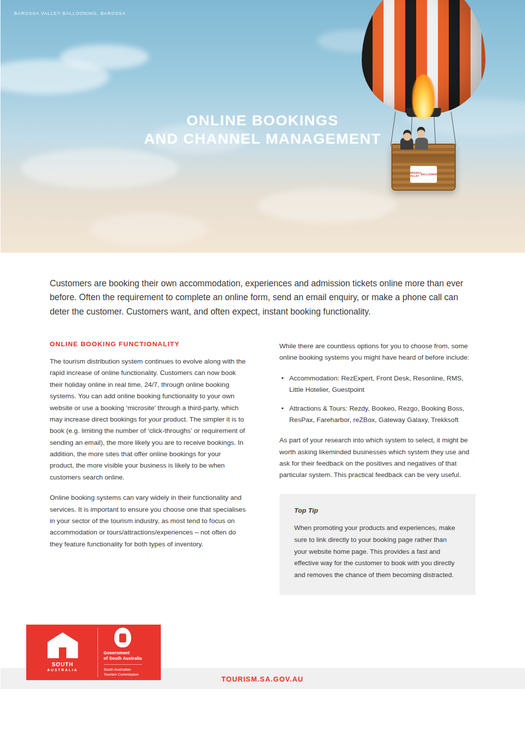BAROSSA VALLEY BALLOONING, BAROSSA
Online Bookings
and Channel Management
BAROSSA VALLEY BALLOONING
Customers are booking their own accommodation, experiences and admission tickets online more than ever before. Often the requirement to complete an online form, send an email enquiry, or make a phone call can deter the customer. Customers want, and often expect, instant booking functionality.
Online Booking Functionality
The tourism distribution system continues to evolve along with the rapid increase of online functionality. Customers can now book their holiday online in real time, 24/7, through online booking systems. You can add online booking functionality to your own website or use a booking ‘microsite’ through a third-party, which may increase direct bookings for your product. The simpler it is to book (e.g. limiting the number of ‘click-throughs’ or requirement of sending an email), the more likely you are to receive bookings. In addition, the more sites that offer online bookings for your product, the more visible your business is likely to be when customers search online.
Online booking systems can vary widely in their functionality and services. It is important to ensure you choose one that specialises in your sector of the tourism industry, as most tend to focus on accommodation or tours/attractions/experiences – not often do they feature functionality for both types of inventory.
While there are countless options for you to choose from, some online booking systems you might have heard of before include:
Accommodation: RezExpert, Front Desk, Resonline, RMS, Little Hotelier, Guestpoint
Attractions & Tours: Rezdy, Bookeo, Rezgo, Booking Boss, ResPax, Fareharbor, reZBox, Gateway Galaxy, Trekksoft
As part of your research into which system to select, it might be worth asking likeminded businesses which system they use and ask for their feedback on the positives and negatives of that particular system. This practical feedback can be very useful.
Top Tip
When promoting your products and experiences, make sure to link directly to your booking page rather than your website home page. This provides a fast and effective way for the customer to book with you directly and removes the chance of them becoming distracted.
SOUTH AUSTRALIA
Government
of South Australia
South Australian
Tourism Commission
TOURISM.SA.GOV.AU